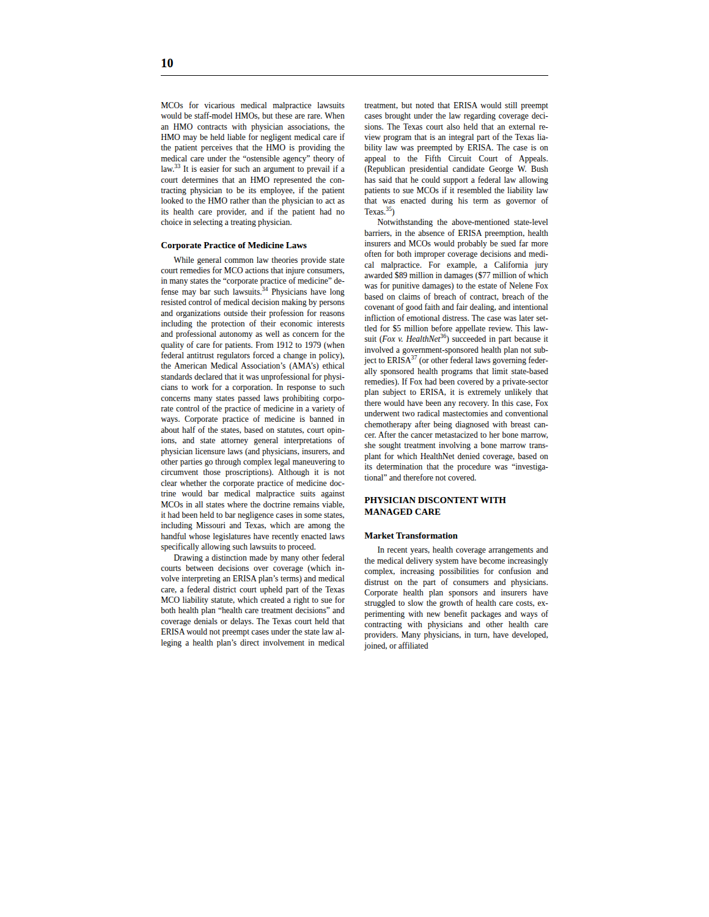10
MCOs for vicarious medical malpractice lawsuits would be staff-model HMOs, but these are rare. When an HMO contracts with physician associations, the HMO may be held liable for negligent medical care if the patient perceives that the HMO is providing the medical care under the “ostensible agency” theory of law.33 It is easier for such an argument to prevail if a court determines that an HMO represented the contracting physician to be its employee, if the patient looked to the HMO rather than the physician to act as its health care provider, and if the patient had no choice in selecting a treating physician.
Corporate Practice of Medicine Laws
While general common law theories provide state court remedies for MCO actions that injure consumers, in many states the “corporate practice of medicine” defense may bar such lawsuits.34 Physicians have long resisted control of medical decision making by persons and organizations outside their profession for reasons including the protection of their economic interests and professional autonomy as well as concern for the quality of care for patients. From 1912 to 1979 (when federal antitrust regulators forced a change in policy), the American Medical Association’s (AMA’s) ethical standards declared that it was unprofessional for physicians to work for a corporation. In response to such concerns many states passed laws prohibiting corporate control of the practice of medicine in a variety of ways. Corporate practice of medicine is banned in about half of the states, based on statutes, court opinions, and state attorney general interpretations of physician licensure laws (and physicians, insurers, and other parties go through complex legal maneuvering to circumvent those proscriptions). Although it is not clear whether the corporate practice of medicine doctrine would bar medical malpractice suits against MCOs in all states where the doctrine remains viable, it had been held to bar negligence cases in some states, including Missouri and Texas, which are among the handful whose legislatures have recently enacted laws specifically allowing such lawsuits to proceed.
Drawing a distinction made by many other federal courts between decisions over coverage (which involve interpreting an ERISA plan’s terms) and medical care, a federal district court upheld part of the Texas MCO liability statute, which created a right to sue for both health plan “health care treatment decisions” and coverage denials or delays. The Texas court held that ERISA would not preempt cases under the state law alleging a health plan’s direct involvement in medical treatment, but noted that ERISA would still preempt cases brought under the law regarding coverage decisions. The Texas court also held that an external review program that is an integral part of the Texas liability law was preempted by ERISA. The case is on appeal to the Fifth Circuit Court of Appeals. (Republican presidential candidate George W. Bush has said that he could support a federal law allowing patients to sue MCOs if it resembled the liability law that was enacted during his term as governor of Texas.35)
Notwithstanding the above-mentioned state-level barriers, in the absence of ERISA preemption, health insurers and MCOs would probably be sued far more often for both improper coverage decisions and medical malpractice. For example, a California jury awarded $89 million in damages ($77 million of which was for punitive damages) to the estate of Nelene Fox based on claims of breach of contract, breach of the covenant of good faith and fair dealing, and intentional infliction of emotional distress. The case was later settled for $5 million before appellate review. This lawsuit (Fox v. HealthNet36) succeeded in part because it involved a government-sponsored health plan not subject to ERISA37 (or other federal laws governing federally sponsored health programs that limit state-based remedies). If Fox had been covered by a private-sector plan subject to ERISA, it is extremely unlikely that there would have been any recovery. In this case, Fox underwent two radical mastectomies and conventional chemotherapy after being diagnosed with breast cancer. After the cancer metastacized to her bone marrow, she sought treatment involving a bone marrow transplant for which HealthNet denied coverage, based on its determination that the procedure was “investigational” and therefore not covered.
Physician Discontent with Managed Care
Market Transformation
In recent years, health coverage arrangements and the medical delivery system have become increasingly complex, increasing possibilities for confusion and distrust on the part of consumers and physicians. Corporate health plan sponsors and insurers have struggled to slow the growth of health care costs, experimenting with new benefit packages and ways of contracting with physicians and other health care providers. Many physicians, in turn, have developed, joined, or affiliated